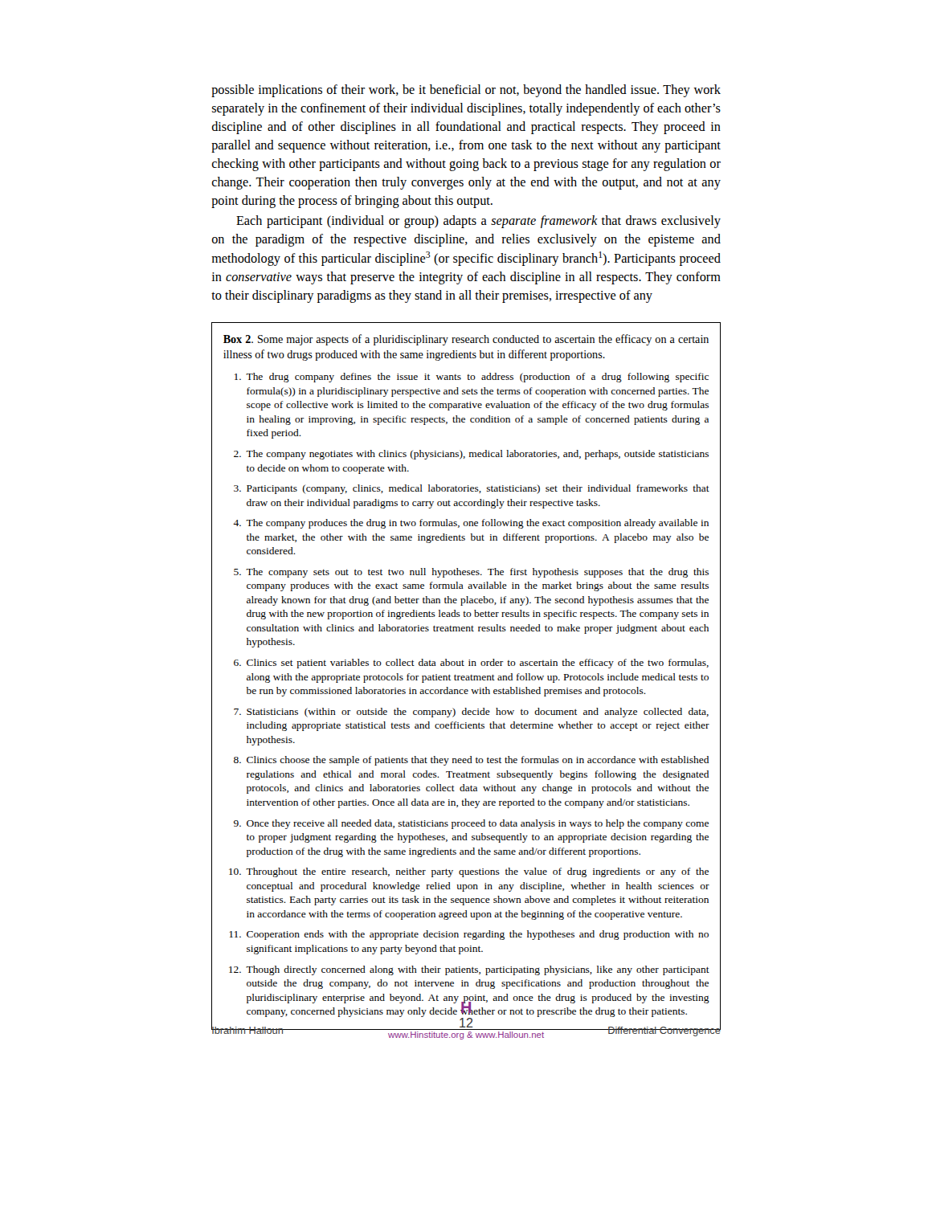possible implications of their work, be it beneficial or not, beyond the handled issue. They work separately in the confinement of their individual disciplines, totally independently of each other’s discipline and of other disciplines in all foundational and practical respects. They proceed in parallel and sequence without reiteration, i.e., from one task to the next without any participant checking with other participants and without going back to a previous stage for any regulation or change. Their cooperation then truly converges only at the end with the output, and not at any point during the process of bringing about this output.
Each participant (individual or group) adapts a separate framework that draws exclusively on the paradigm of the respective discipline, and relies exclusively on the episteme and methodology of this particular discipline3 (or specific disciplinary branch1). Participants proceed in conservative ways that preserve the integrity of each discipline in all respects. They conform to their disciplinary paradigms as they stand in all their premises, irrespective of any
Box 2. Some major aspects of a pluridisciplinary research conducted to ascertain the efficacy on a certain illness of two drugs produced with the same ingredients but in different proportions.
The drug company defines the issue it wants to address (production of a drug following specific formula(s)) in a pluridisciplinary perspective and sets the terms of cooperation with concerned parties. The scope of collective work is limited to the comparative evaluation of the efficacy of the two drug formulas in healing or improving, in specific respects, the condition of a sample of concerned patients during a fixed period.
The company negotiates with clinics (physicians), medical laboratories, and, perhaps, outside statisticians to decide on whom to cooperate with.
Participants (company, clinics, medical laboratories, statisticians) set their individual frameworks that draw on their individual paradigms to carry out accordingly their respective tasks.
The company produces the drug in two formulas, one following the exact composition already available in the market, the other with the same ingredients but in different proportions. A placebo may also be considered.
The company sets out to test two null hypotheses. The first hypothesis supposes that the drug this company produces with the exact same formula available in the market brings about the same results already known for that drug (and better than the placebo, if any). The second hypothesis assumes that the drug with the new proportion of ingredients leads to better results in specific respects. The company sets in consultation with clinics and laboratories treatment results needed to make proper judgment about each hypothesis.
Clinics set patient variables to collect data about in order to ascertain the efficacy of the two formulas, along with the appropriate protocols for patient treatment and follow up. Protocols include medical tests to be run by commissioned laboratories in accordance with established premises and protocols.
Statisticians (within or outside the company) decide how to document and analyze collected data, including appropriate statistical tests and coefficients that determine whether to accept or reject either hypothesis.
Clinics choose the sample of patients that they need to test the formulas on in accordance with established regulations and ethical and moral codes. Treatment subsequently begins following the designated protocols, and clinics and laboratories collect data without any change in protocols and without the intervention of other parties. Once all data are in, they are reported to the company and/or statisticians.
Once they receive all needed data, statisticians proceed to data analysis in ways to help the company come to proper judgment regarding the hypotheses, and subsequently to an appropriate decision regarding the production of the drug with the same ingredients and the same and/or different proportions.
Throughout the entire research, neither party questions the value of drug ingredients or any of the conceptual and procedural knowledge relied upon in any discipline, whether in health sciences or statistics. Each party carries out its task in the sequence shown above and completes it without reiteration in accordance with the terms of cooperation agreed upon at the beginning of the cooperative venture.
Cooperation ends with the appropriate decision regarding the hypotheses and drug production with no significant implications to any party beyond that point.
Though directly concerned along with their patients, participating physicians, like any other participant outside the drug company, do not intervene in drug specifications and production throughout the pluridisciplinary enterprise and beyond. At any point, and once the drug is produced by the investing company, concerned physicians may only decide whether or not to prescribe the drug to their patients.
Ibrahim Halloun
H
12
www.Hinstitute.org & www.Halloun.net
Differential Convergence